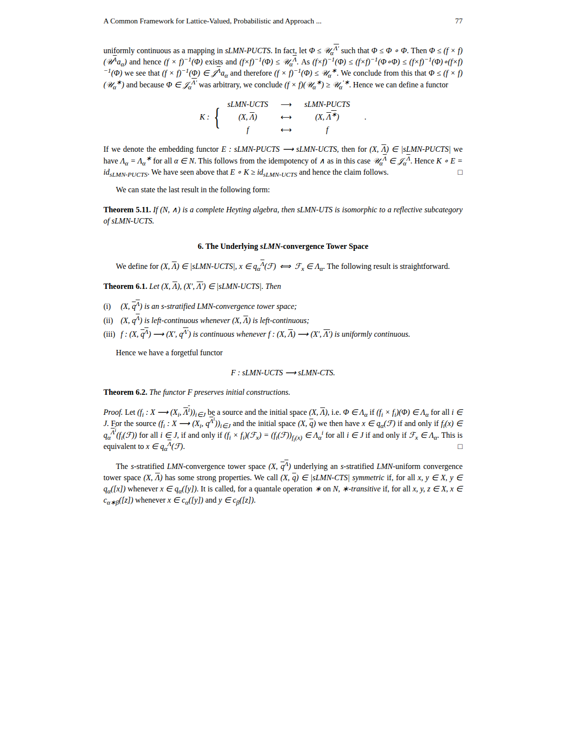A Common Framework for Lattice-Valued, Probabilistic and Approach ... 77
uniformly continuous as a mapping in sLMN-PUCTS. In fact, let Φ ≤ 𝒰αΛ′ such that Φ ≤ Φ ∘ Φ. Then Φ ≤ (f × f)(𝒰Λaα) and hence (f × f)−1(Φ) exists and (f×f)−1(Φ) ≤ 𝒰αΛ. As (f×f)−1(Φ) ≤ (f×f)−1(Φ∘Φ) ≤ (f×f)−1(Φ)∘(f×f)−1(Φ) we see that (f × f)−1(Φ) ∈ 𝒥Λaα and therefore (f × f)−1(Φ) ≤ 𝒰α∗. We conclude from this that Φ ≤ (f × f)(𝒰α∗) and because Φ ∈ 𝒥αΛ′ was arbitrary, we conclude (f × f)(𝒰α∗) ≥ 𝒰α′∗. Hence we can define a functor
K : { sLMN-UCTS⟶sLMN-PUCTS (X, Λ)⟷(X, Λ∗) f⟷f .
If we denote the embedding functor E : sLMN-PUCTS ⟶ sLMN-UCTS, then for (X, Λ) ∈ |sLMN-PUCTS| we have Λα = Λα∗ for all α ∈ N. This follows from the idempotency of ∧ as in this case 𝒰αΛ ∈ 𝒥αΛ. Hence K ∘ E = idsLMN-PUCTS. We have seen above that E ∘ K ≥ idsLMN-UCTS and hence the claim follows. □
We can state the last result in the following form:
Theorem 5.11. If (N, ∧) is a complete Heyting algebra, then sLMN-UTS is isomorphic to a reflective subcategory of sLMN-UCTS.
6. The Underlying sLMN-convergence Tower Space
We define for (X, Λ) ∈ |sLMN-UCTS|, x ∈ qαΛ(ℱ) ⟺ ℱx ∈ Λα. The following result is straightforward.
Theorem 6.1. Let (X, Λ), (X′, Λ′) ∈ |sLMN-UCTS|. Then
(i) (X, qΛ) is an s-stratified LMN-convergence tower space;
(ii) (X, qΛ) is left-continuous whenever (X, Λ) is left-continuous;
(iii) f : (X, qΛ) ⟶ (X′, qΛ′) is continuous whenever f : (X, Λ) ⟶ (X′, Λ′) is uniformly continuous.
Hence we have a forgetful functor
F : sLMN-UCTS ⟶ sLMN-CTS.
Theorem 6.2. The functor F preserves initial constructions.
Proof. Let (fi : X ⟶ (Xi, Λi))i∈J be a source and the initial space (X, Λ), i.e. Φ ∈ Λα if (fi × fi)(Φ) ∈ Λα for all i ∈ J. For the source (fi : X ⟶ (Xi, qΛi))i∈J and the initial space (X, q) we then have x ∈ qα(ℱ) if and only if fi(x) ∈ qαΛi(fi(ℱ)) for all i ∈ J, if and only if (fi × fi)(ℱx) = (fi(ℱ))fi(x) ∈ Λαi for all i ∈ J if and only if ℱx ∈ Λα. This is equivalent to x ∈ qαΛ(ℱ). □
The s-stratified LMN-convergence tower space (X, qΛ) underlying an s-stratified LMN-uniform convergence tower space (X, Λ) has some strong properties. We call (X, q) ∈ |sLMN-CTS| symmetric if, for all x, y ∈ X, y ∈ qα([x]) whenever x ∈ qα([y]). It is called, for a quantale operation ∗ on N, ∗-transitive if, for all x, y, z ∈ X, x ∈ cα∗β([z]) whenever x ∈ cα([y]) and y ∈ cβ([z]).